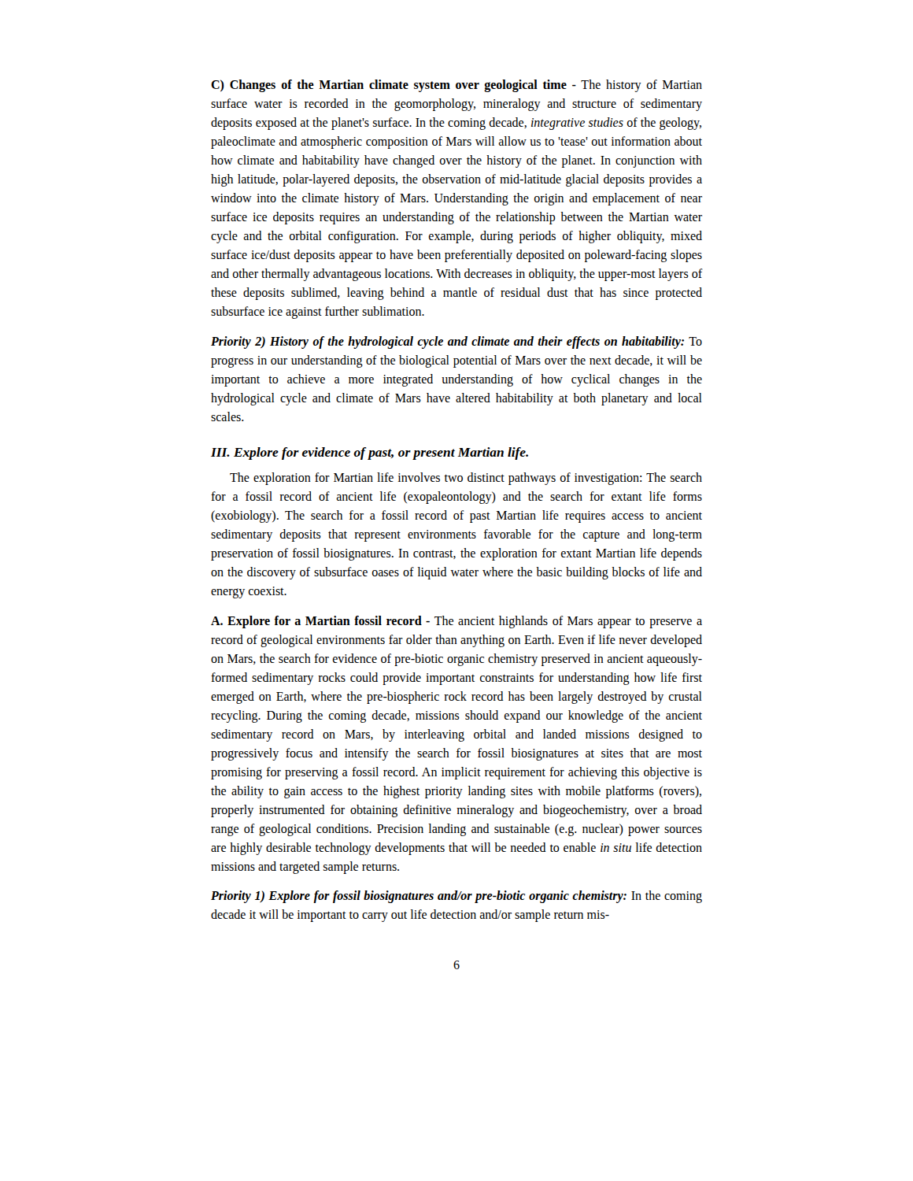C) Changes of the Martian climate system over geological time - The history of Martian surface water is recorded in the geomorphology, mineralogy and structure of sedimentary deposits exposed at the planet's surface. In the coming decade, integrative studies of the geology, paleoclimate and atmospheric composition of Mars will allow us to 'tease' out information about how climate and habitability have changed over the history of the planet. In conjunction with high latitude, polar-layered deposits, the observation of mid-latitude glacial deposits provides a window into the climate history of Mars. Understanding the origin and emplacement of near surface ice deposits requires an understanding of the relationship between the Martian water cycle and the orbital configuration. For example, during periods of higher obliquity, mixed surface ice/dust deposits appear to have been preferentially deposited on poleward-facing slopes and other thermally advantageous locations. With decreases in obliquity, the upper-most layers of these deposits sublimed, leaving behind a mantle of residual dust that has since protected subsurface ice against further sublimation.
Priority 2) History of the hydrological cycle and climate and their effects on habitability: To progress in our understanding of the biological potential of Mars over the next decade, it will be important to achieve a more integrated understanding of how cyclical changes in the hydrological cycle and climate of Mars have altered habitability at both planetary and local scales.
III. Explore for evidence of past, or present Martian life.
The exploration for Martian life involves two distinct pathways of investigation: The search for a fossil record of ancient life (exopaleontology) and the search for extant life forms (exobiology). The search for a fossil record of past Martian life requires access to ancient sedimentary deposits that represent environments favorable for the capture and long-term preservation of fossil biosignatures. In contrast, the exploration for extant Martian life depends on the discovery of subsurface oases of liquid water where the basic building blocks of life and energy coexist.
A. Explore for a Martian fossil record - The ancient highlands of Mars appear to preserve a record of geological environments far older than anything on Earth. Even if life never developed on Mars, the search for evidence of pre-biotic organic chemistry preserved in ancient aqueously-formed sedimentary rocks could provide important constraints for understanding how life first emerged on Earth, where the pre-biospheric rock record has been largely destroyed by crustal recycling. During the coming decade, missions should expand our knowledge of the ancient sedimentary record on Mars, by interleaving orbital and landed missions designed to progressively focus and intensify the search for fossil biosignatures at sites that are most promising for preserving a fossil record. An implicit requirement for achieving this objective is the ability to gain access to the highest priority landing sites with mobile platforms (rovers), properly instrumented for obtaining definitive mineralogy and biogeochemistry, over a broad range of geological conditions. Precision landing and sustainable (e.g. nuclear) power sources are highly desirable technology developments that will be needed to enable in situ life detection missions and targeted sample returns.
Priority 1) Explore for fossil biosignatures and/or pre-biotic organic chemistry: In the coming decade it will be important to carry out life detection and/or sample return mis-
6